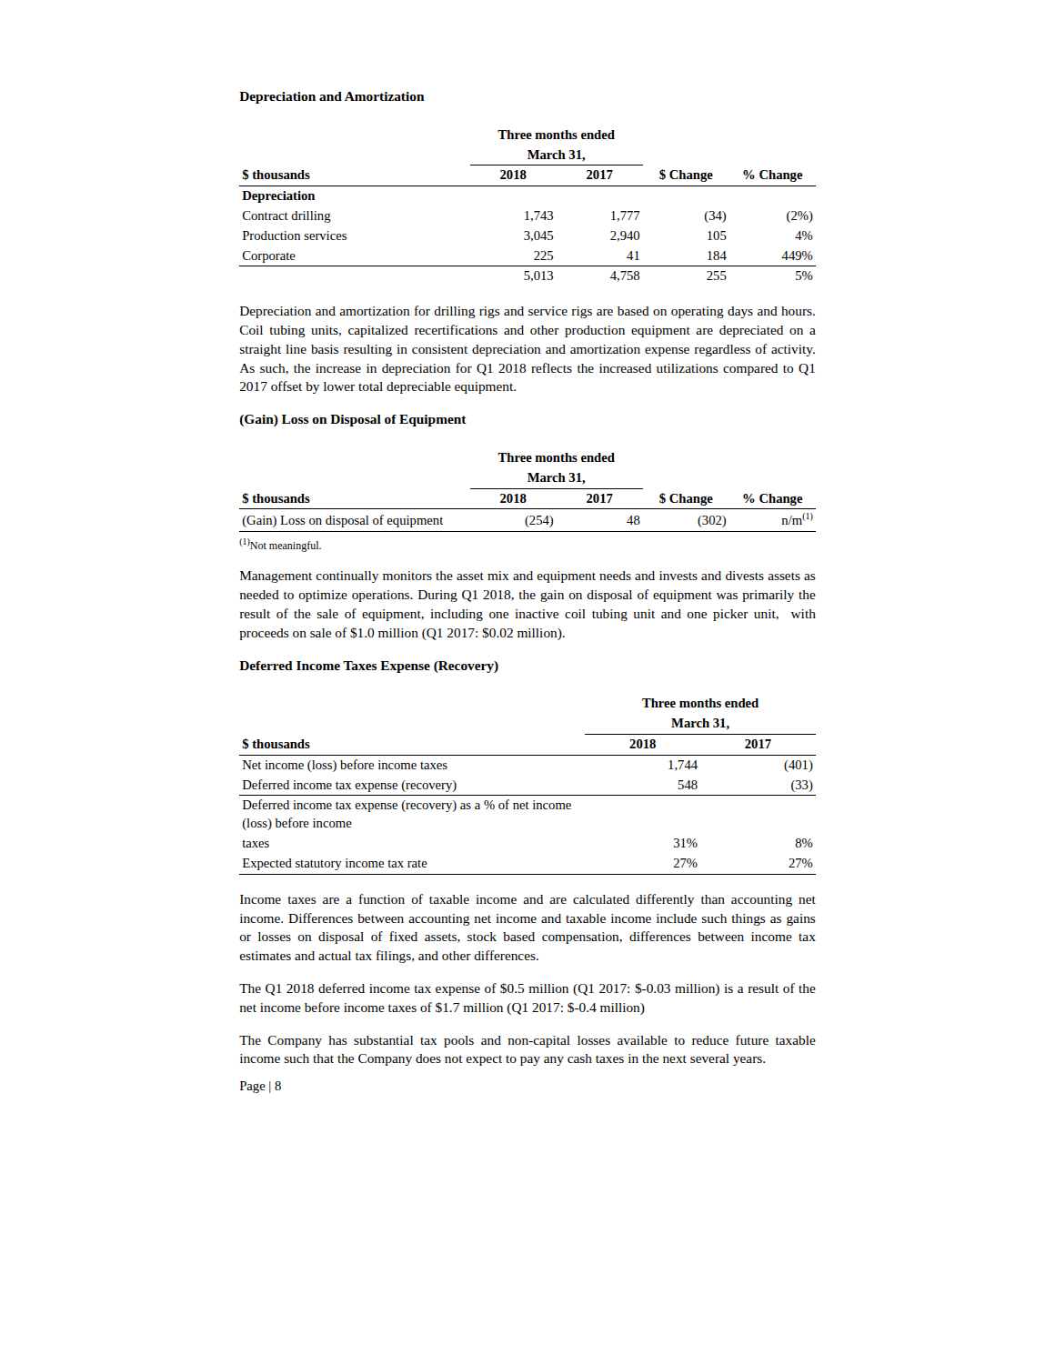Depreciation and Amortization
| | Three months ended | | |
| | March 31, | | |
| $ thousands | 2018 | 2017 | $ Change | % Change |
| Depreciation | | | | |
| Contract drilling | 1,743 | 1,777 | (34) | (2%) |
| Production services | 3,045 | 2,940 | 105 | 4% |
| Corporate | 225 | 41 | 184 | 449% |
| | 5,013 | 4,758 | 255 | 5% |
Depreciation and amortization for drilling rigs and service rigs are based on operating days and hours. Coil tubing units, capitalized recertifications and other production equipment are depreciated on a straight line basis resulting in consistent depreciation and amortization expense regardless of activity. As such, the increase in depreciation for Q1 2018 reflects the increased utilizations compared to Q1 2017 offset by lower total depreciable equipment.
(Gain) Loss on Disposal of Equipment
| | Three months ended | | |
| | March 31, | | |
| $ thousands | 2018 | 2017 | $ Change | % Change |
| (Gain) Loss on disposal of equipment | (254) | 48 | (302) | n/m (1) |
(1)Not meaningful.
Management continually monitors the asset mix and equipment needs and invests and divests assets as needed to optimize operations. During Q1 2018, the gain on disposal of equipment was primarily the result of the sale of equipment, including one inactive coil tubing unit and one picker unit, with proceeds on sale of $1.0 million (Q1 2017: $0.02 million).
Deferred Income Taxes Expense (Recovery)
| | Three months ended |
| | March 31, |
| $ thousands | 2018 | 2017 |
| Net income (loss) before income taxes | 1,744 | (401) |
| Deferred income tax expense (recovery) | 548 | (33) |
| Deferred income tax expense (recovery) as a % of net income (loss) before income | | |
| taxes | 31% | 8% |
| Expected statutory income tax rate | 27% | 27% |
Income taxes are a function of taxable income and are calculated differently than accounting net income. Differences between accounting net income and taxable income include such things as gains or losses on disposal of fixed assets, stock based compensation, differences between income tax estimates and actual tax filings, and other differences.
The Q1 2018 deferred income tax expense of $0.5 million (Q1 2017: $-0.03 million) is a result of the net income before income taxes of $1.7 million (Q1 2017: $-0.4 million)
The Company has substantial tax pools and non-capital losses available to reduce future taxable income such that the Company does not expect to pay any cash taxes in the next several years.
Page | 8